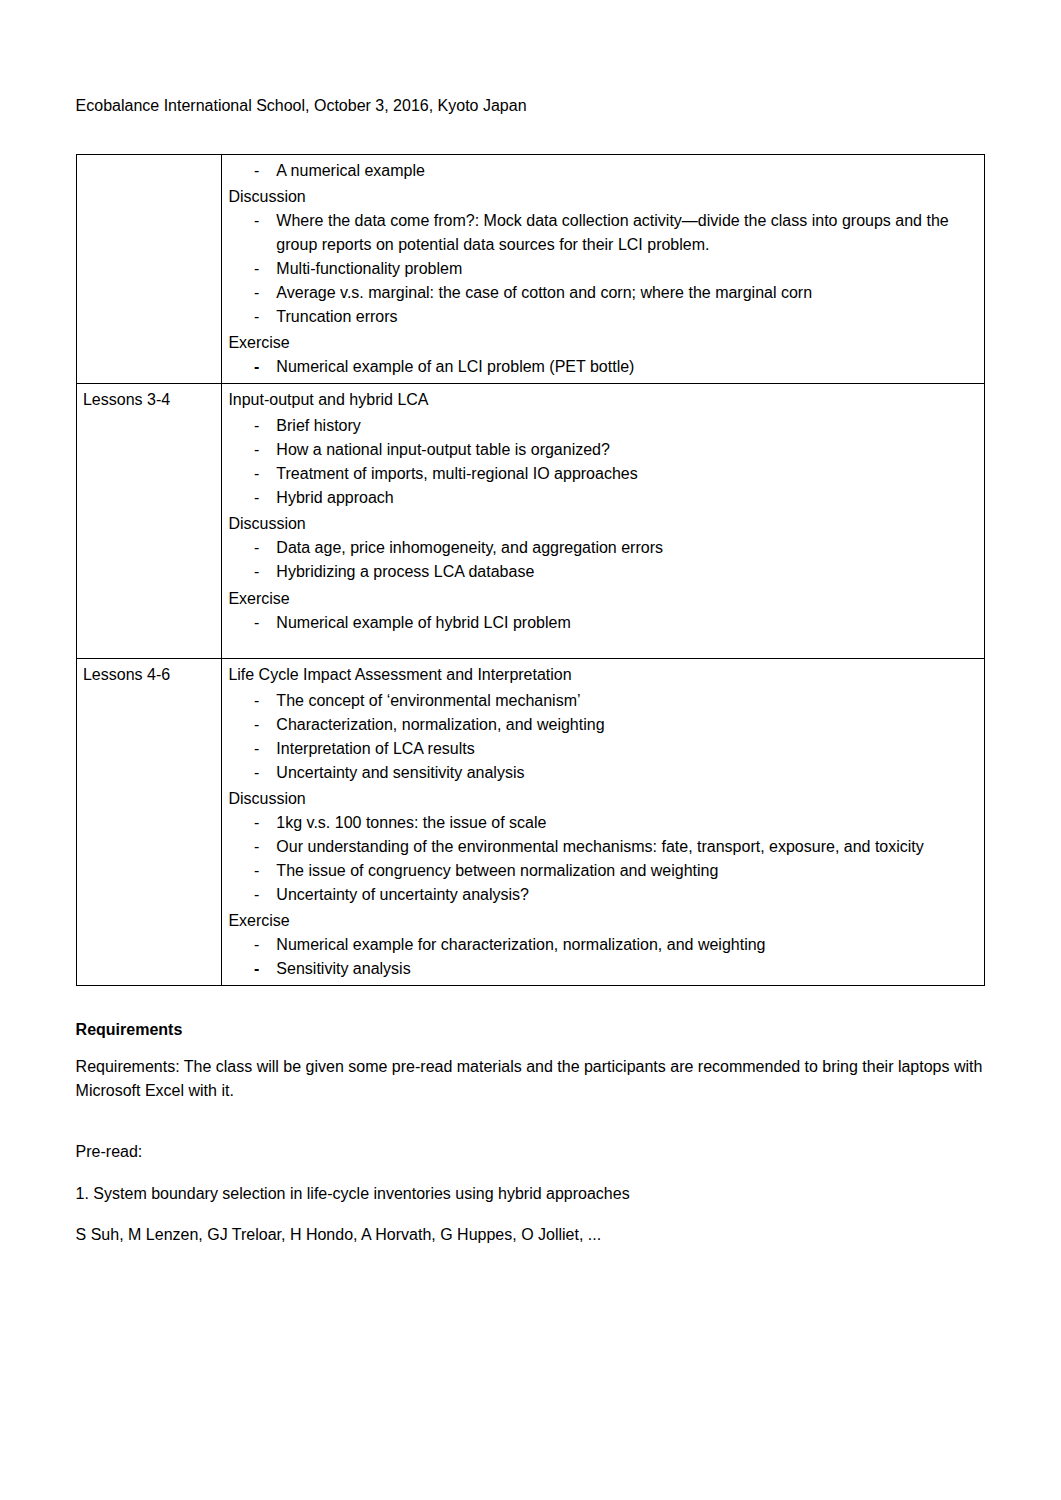Ecobalance International School, October 3, 2016, Kyoto Japan
| | A numerical example Discussion Where the data come from?: Mock data collection activity—divide the class into groups and the group reports on potential data sources for their LCI problem. Multi-functionality problem Average v.s. marginal: the case of cotton and corn; where the marginal corn Truncation errors Exercise Numerical example of an LCI problem (PET bottle) |
| Lessons 3-4 | Input-output and hybrid LCA Brief history How a national input-output table is organized? Treatment of imports, multi-regional IO approaches Hybrid approach Discussion Data age, price inhomogeneity, and aggregation errors Hybridizing a process LCA database Exercise Numerical example of hybrid LCI problem |
| Lessons 4-6 | Life Cycle Impact Assessment and Interpretation The concept of ‘environmental mechanism’ Characterization, normalization, and weighting Interpretation of LCA results Uncertainty and sensitivity analysis Discussion 1kg v.s. 100 tonnes: the issue of scale Our understanding of the environmental mechanisms: fate, transport, exposure, and toxicity The issue of congruency between normalization and weighting Uncertainty of uncertainty analysis? Exercise Numerical example for characterization, normalization, and weighting Sensitivity analysis |
Requirements
Requirements: The class will be given some pre-read materials and the participants are recommended to bring their laptops with Microsoft Excel with it.
Pre-read:
1. System boundary selection in life-cycle inventories using hybrid approaches
S Suh, M Lenzen, GJ Treloar, H Hondo, A Horvath, G Huppes, O Jolliet, ...